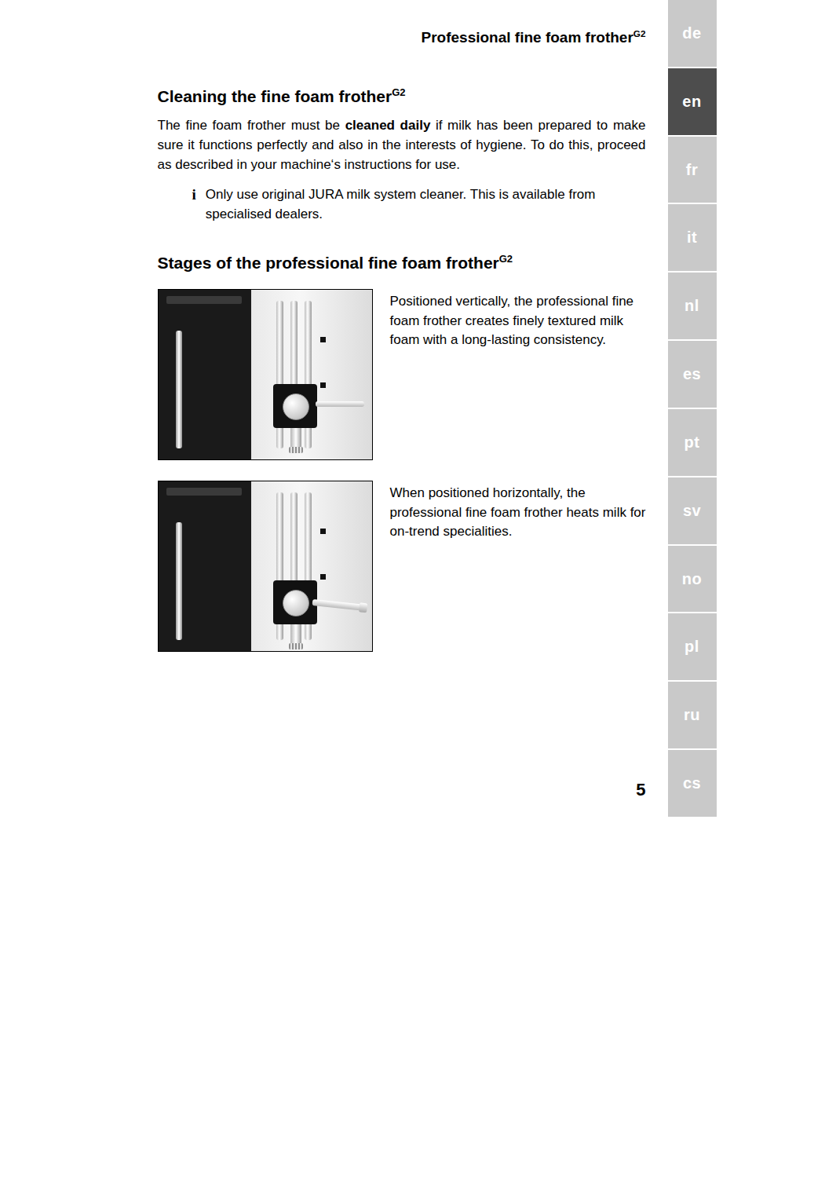de
en
fr
it
nl
es
pt
sv
no
pl
ru
cs
Professional fine foam frotherG2
Cleaning the fine foam frotherG2
The fine foam frother must be cleaned daily if milk has been prepared to make sure it functions perfectly and also in the interests of hygiene. To do this, proceed as described in your machine‘s instructions for use.
i
Only use original JURA milk system cleaner. This is available from specialised dealers.
Stages of the professional fine foam frotherG2
Positioned vertically, the professional fine foam frother creates finely textured milk foam with a long-lasting consistency.
When positioned horizontally, the professional fine foam frother heats milk for on-trend specialities.
5